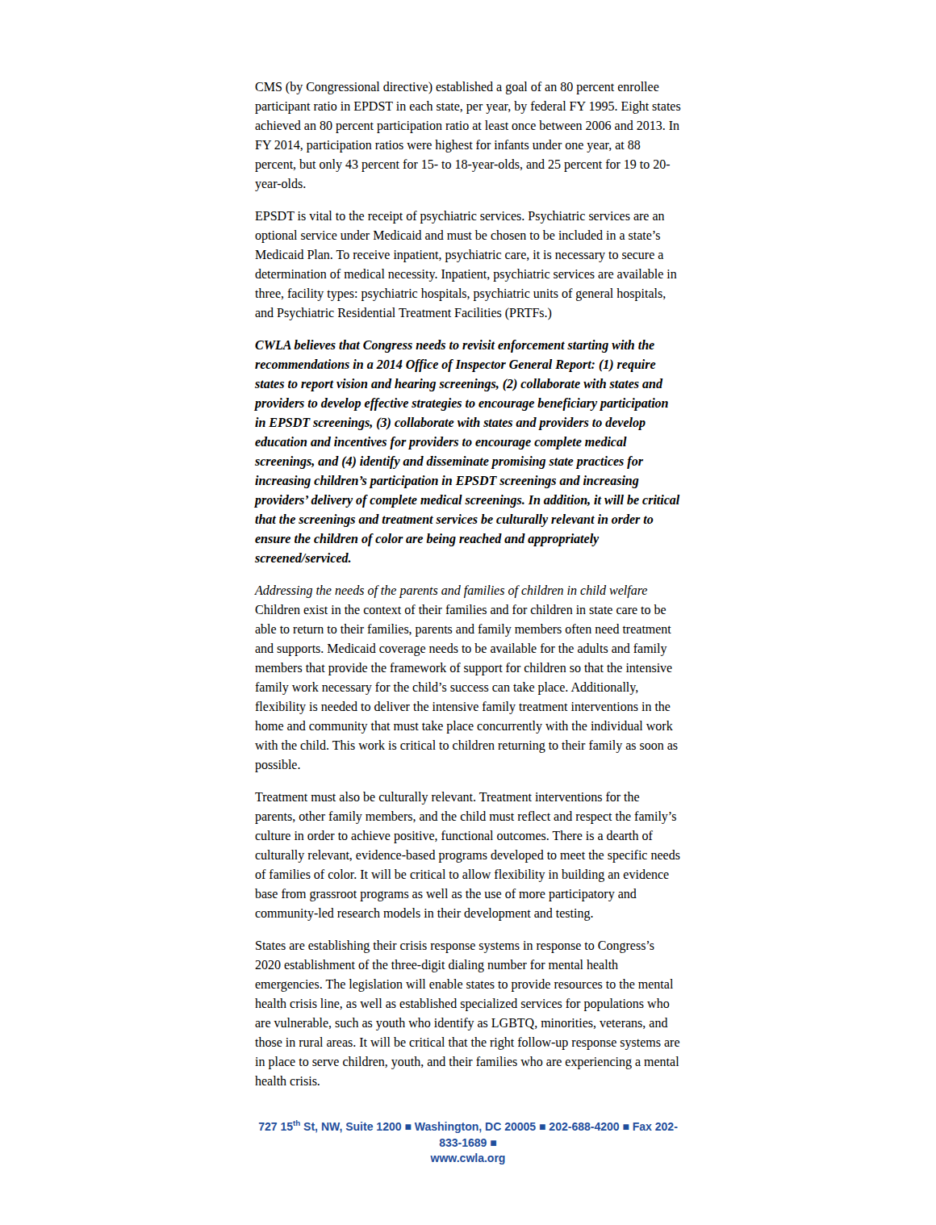CMS (by Congressional directive) established a goal of an 80 percent enrollee participant ratio in EPDST in each state, per year, by federal FY 1995. Eight states achieved an 80 percent participation ratio at least once between 2006 and 2013. In FY 2014, participation ratios were highest for infants under one year, at 88 percent, but only 43 percent for 15- to 18-year-olds, and 25 percent for 19 to 20-year-olds.
EPSDT is vital to the receipt of psychiatric services. Psychiatric services are an optional service under Medicaid and must be chosen to be included in a state’s Medicaid Plan. To receive inpatient, psychiatric care, it is necessary to secure a determination of medical necessity. Inpatient, psychiatric services are available in three, facility types: psychiatric hospitals, psychiatric units of general hospitals, and Psychiatric Residential Treatment Facilities (PRTFs.)
CWLA believes that Congress needs to revisit enforcement starting with the recommendations in a 2014 Office of Inspector General Report: (1) require states to report vision and hearing screenings, (2) collaborate with states and providers to develop effective strategies to encourage beneficiary participation in EPSDT screenings, (3) collaborate with states and providers to develop education and incentives for providers to encourage complete medical screenings, and (4) identify and disseminate promising state practices for increasing children’s participation in EPSDT screenings and increasing providers’ delivery of complete medical screenings. In addition, it will be critical that the screenings and treatment services be culturally relevant in order to ensure the children of color are being reached and appropriately screened/serviced.
Addressing the needs of the parents and families of children in child welfare
Children exist in the context of their families and for children in state care to be able to return to their families, parents and family members often need treatment and supports. Medicaid coverage needs to be available for the adults and family members that provide the framework of support for children so that the intensive family work necessary for the child’s success can take place. Additionally, flexibility is needed to deliver the intensive family treatment interventions in the home and community that must take place concurrently with the individual work with the child. This work is critical to children returning to their family as soon as possible.
Treatment must also be culturally relevant. Treatment interventions for the parents, other family members, and the child must reflect and respect the family’s culture in order to achieve positive, functional outcomes. There is a dearth of culturally relevant, evidence-based programs developed to meet the specific needs of families of color. It will be critical to allow flexibility in building an evidence base from grassroot programs as well as the use of more participatory and community-led research models in their development and testing.
States are establishing their crisis response systems in response to Congress’s 2020 establishment of the three-digit dialing number for mental health emergencies. The legislation will enable states to provide resources to the mental health crisis line, as well as established specialized services for populations who are vulnerable, such as youth who identify as LGBTQ, minorities, veterans, and those in rural areas. It will be critical that the right follow-up response systems are in place to serve children, youth, and their families who are experiencing a mental health crisis.
727 15th St, NW, Suite 1200 ■ Washington, DC 20005 ■ 202-688-4200 ■ Fax 202-833-1689 ■
www.cwla.org